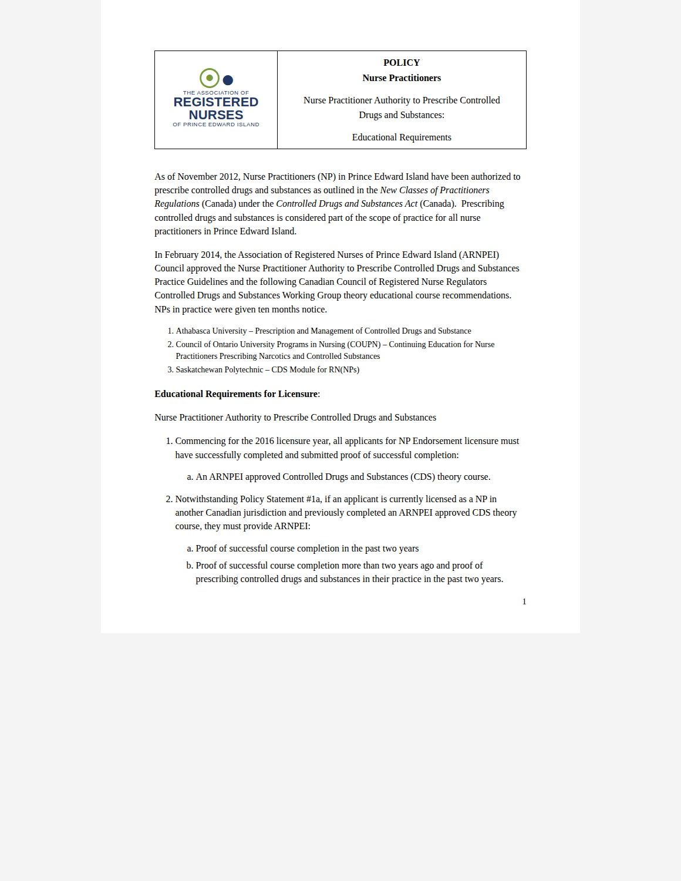| ⦿ ● THE ASSOCIATION OF REGISTERED NURSES OF PRINCE EDWARD ISLAND | POLICY Nurse Practitioners Nurse Practitioner Authority to Prescribe Controlled Drugs and Substances: Educational Requirements |
As of November 2012, Nurse Practitioners (NP) in Prince Edward Island have been authorized to prescribe controlled drugs and substances as outlined in the New Classes of Practitioners Regulations (Canada) under the Controlled Drugs and Substances Act (Canada). Prescribing controlled drugs and substances is considered part of the scope of practice for all nurse practitioners in Prince Edward Island.
In February 2014, the Association of Registered Nurses of Prince Edward Island (ARNPEI) Council approved the Nurse Practitioner Authority to Prescribe Controlled Drugs and Substances Practice Guidelines and the following Canadian Council of Registered Nurse Regulators Controlled Drugs and Substances Working Group theory educational course recommendations. NPs in practice were given ten months notice.
Athabasca University – Prescription and Management of Controlled Drugs and Substance
Council of Ontario University Programs in Nursing (COUPN) – Continuing Education for Nurse Practitioners Prescribing Narcotics and Controlled Substances
Saskatchewan Polytechnic – CDS Module for RN(NPs)
Educational Requirements for Licensure:
Nurse Practitioner Authority to Prescribe Controlled Drugs and Substances
Commencing for the 2016 licensure year, all applicants for NP Endorsement licensure must have successfully completed and submitted proof of successful completion:
An ARNPEI approved Controlled Drugs and Substances (CDS) theory course.
Notwithstanding Policy Statement #1a, if an applicant is currently licensed as a NP in another Canadian jurisdiction and previously completed an ARNPEI approved CDS theory course, they must provide ARNPEI:
Proof of successful course completion in the past two years
Proof of successful course completion more than two years ago and proof of prescribing controlled drugs and substances in their practice in the past two years.
1